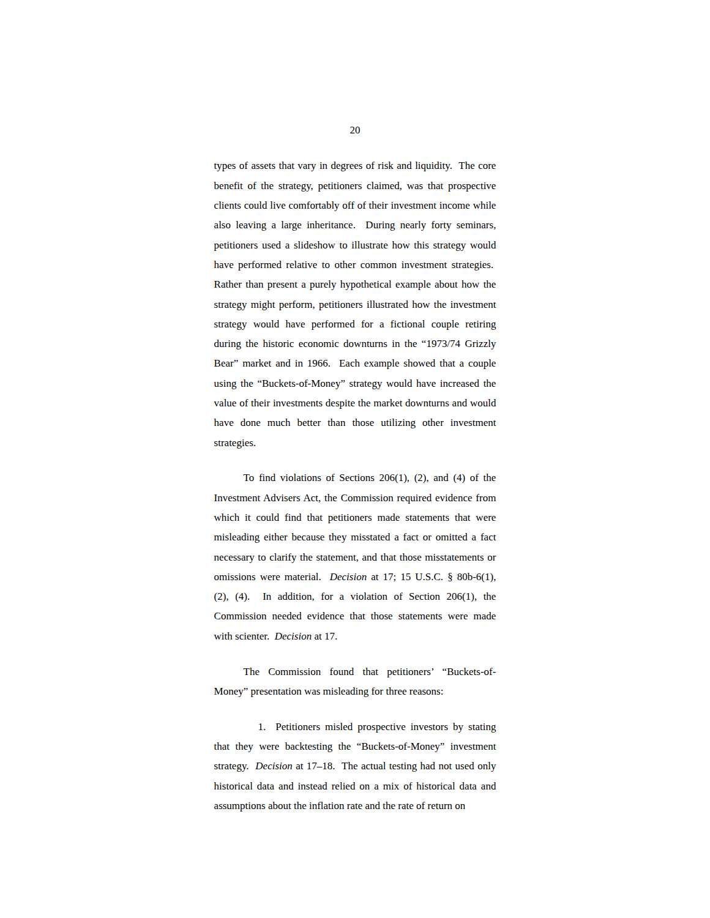20
types of assets that vary in degrees of risk and liquidity. The core benefit of the strategy, petitioners claimed, was that prospective clients could live comfortably off of their investment income while also leaving a large inheritance. During nearly forty seminars, petitioners used a slideshow to illustrate how this strategy would have performed relative to other common investment strategies. Rather than present a purely hypothetical example about how the strategy might perform, petitioners illustrated how the investment strategy would have performed for a fictional couple retiring during the historic economic downturns in the “1973/74 Grizzly Bear” market and in 1966. Each example showed that a couple using the “Buckets-of-Money” strategy would have increased the value of their investments despite the market downturns and would have done much better than those utilizing other investment strategies.
To find violations of Sections 206(1), (2), and (4) of the Investment Advisers Act, the Commission required evidence from which it could find that petitioners made statements that were misleading either because they misstated a fact or omitted a fact necessary to clarify the statement, and that those misstatements or omissions were material. Decision at 17; 15 U.S.C. § 80b-6(1), (2), (4). In addition, for a violation of Section 206(1), the Commission needed evidence that those statements were made with scienter. Decision at 17.
The Commission found that petitioners’ “Buckets-of-Money” presentation was misleading for three reasons:
1. Petitioners misled prospective investors by stating that they were backtesting the “Buckets-of-Money” investment strategy. Decision at 17–18. The actual testing had not used only historical data and instead relied on a mix of historical data and assumptions about the inflation rate and the rate of return on